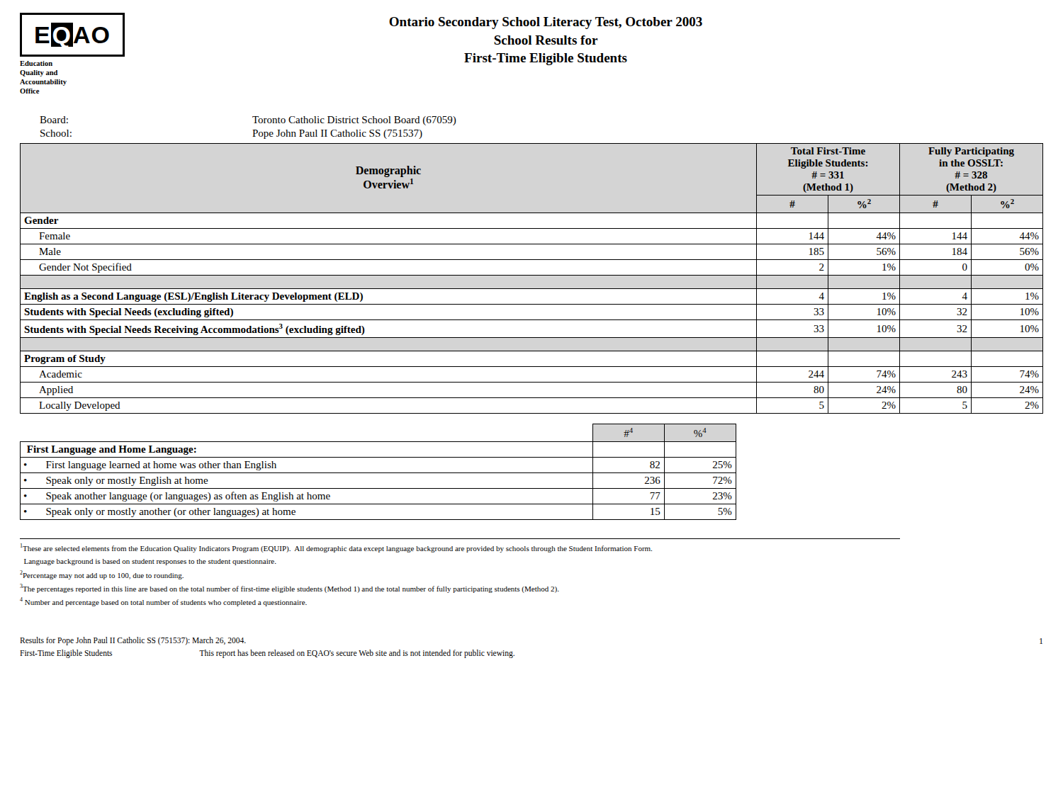EQAO
Education
Quality and
Accountability
Office
Ontario Secondary School Literacy Test, October 2003
School Results for
First-Time Eligible Students
| Board: | Toronto Catholic District School Board (67059) |
| School: | Pope John Paul II Catholic SS (751537) |
| Demographic Overview 1 | Total First-Time Eligible Students: # = 331 (Method 1) | Fully Participating in the OSSLT: # = 328 (Method 2) |
| --- | --- | --- |
| # | % 2 | # | % 2 |
| Gender | | | | |
| Female | 144 | 44% | 144 | 44% |
| Male | 185 | 56% | 184 | 56% |
| Gender Not Specified | 2 | 1% | 0 | 0% |
| English as a Second Language (ESL)/English Literacy Development (ELD) | 4 | 1% | 4 | 1% |
| Students with Special Needs (excluding gifted) | 33 | 10% | 32 | 10% |
| Students with Special Needs Receiving Accommodations 3 (excluding gifted) | 33 | 10% | 32 | 10% |
| Program of Study | | | | |
| Academic | 244 | 74% | 243 | 74% |
| Applied | 80 | 24% | 80 | 24% |
| Locally Developed | 5 | 2% | 5 | 2% |
| | # 4 | % 4 |
| First Language and Home Language: | | |
| • First language learned at home was other than English | 82 | 25% |
| • Speak only or mostly English at home | 236 | 72% |
| • Speak another language (or languages) as often as English at home | 77 | 23% |
| • Speak only or mostly another (or other languages) at home | 15 | 5% |
1These are selected elements from the Education Quality Indicators Program (EQUIP). All demographic data except language background are provided by schools through the Student Information Form.
Language background is based on student responses to the student questionnaire.
2Percentage may not add up to 100, due to rounding.
3The percentages reported in this line are based on the total number of first-time eligible students (Method 1) and the total number of fully participating students (Method 2).
4 Number and percentage based on total number of students who completed a questionnaire.
1
Results for Pope John Paul II Catholic SS (751537): March 26, 2004.
First-Time Eligible Students This report has been released on EQAO's secure Web site and is not intended for public viewing.